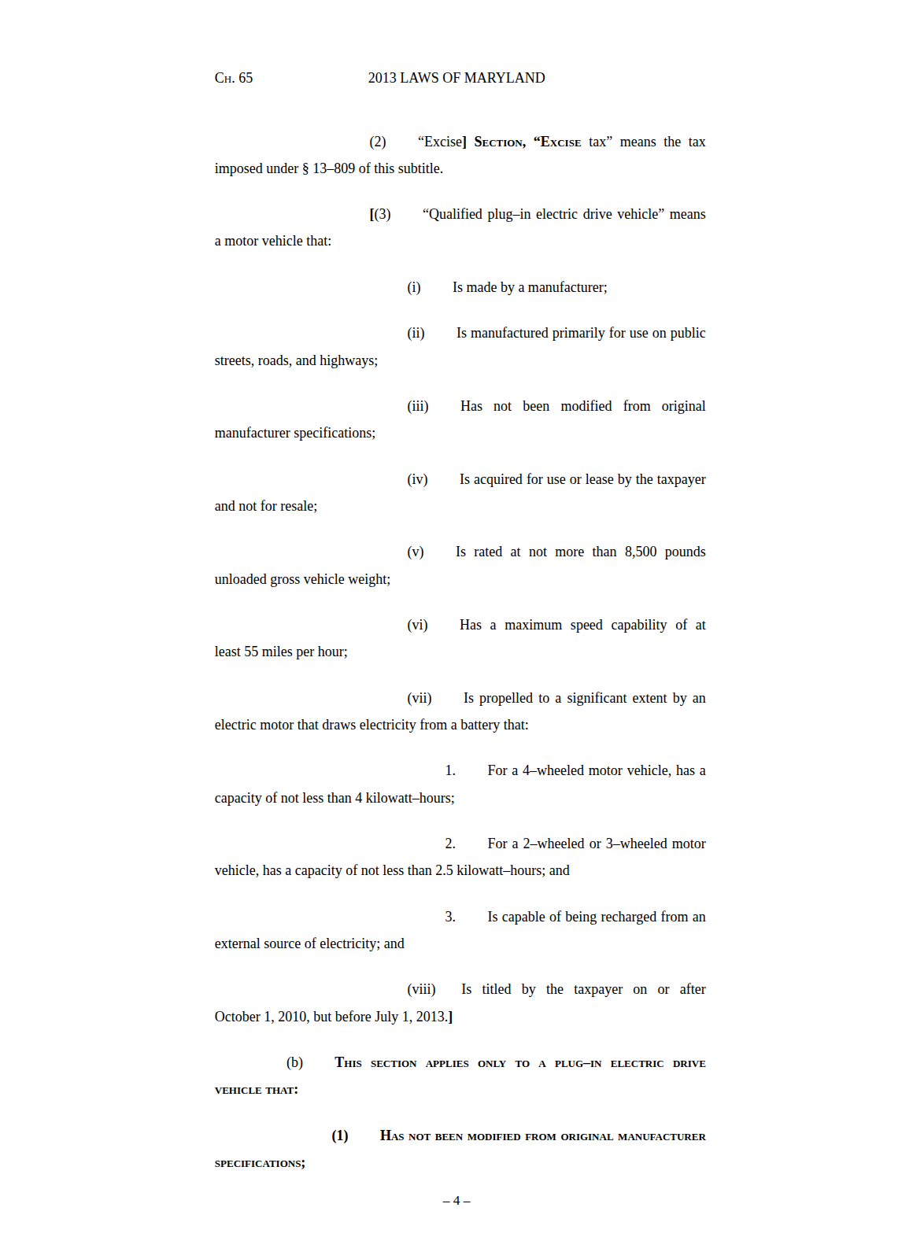Ch. 65
2013 LAWS OF MARYLAND
(2) “Excise] Section, “Excise tax” means the tax imposed under § 13–809 of this subtitle.
[(3) “Qualified plug–in electric drive vehicle” means a motor vehicle that:
(i) Is made by a manufacturer;
(ii) Is manufactured primarily for use on public streets, roads, and highways;
(iii) Has not been modified from original manufacturer specifications;
(iv) Is acquired for use or lease by the taxpayer and not for resale;
(v) Is rated at not more than 8,500 pounds unloaded gross vehicle weight;
(vi) Has a maximum speed capability of at least 55 miles per hour;
(vii) Is propelled to a significant extent by an electric motor that draws electricity from a battery that:
1. For a 4–wheeled motor vehicle, has a capacity of not less than 4 kilowatt–hours;
2. For a 2–wheeled or 3–wheeled motor vehicle, has a capacity of not less than 2.5 kilowatt–hours; and
3. Is capable of being recharged from an external source of electricity; and
(viii) Is titled by the taxpayer on or after October 1, 2010, but before July 1, 2013.]
(b) This section applies only to a plug–in electric drive vehicle that:
(1) Has not been modified from original manufacturer specifications;
– 4 –